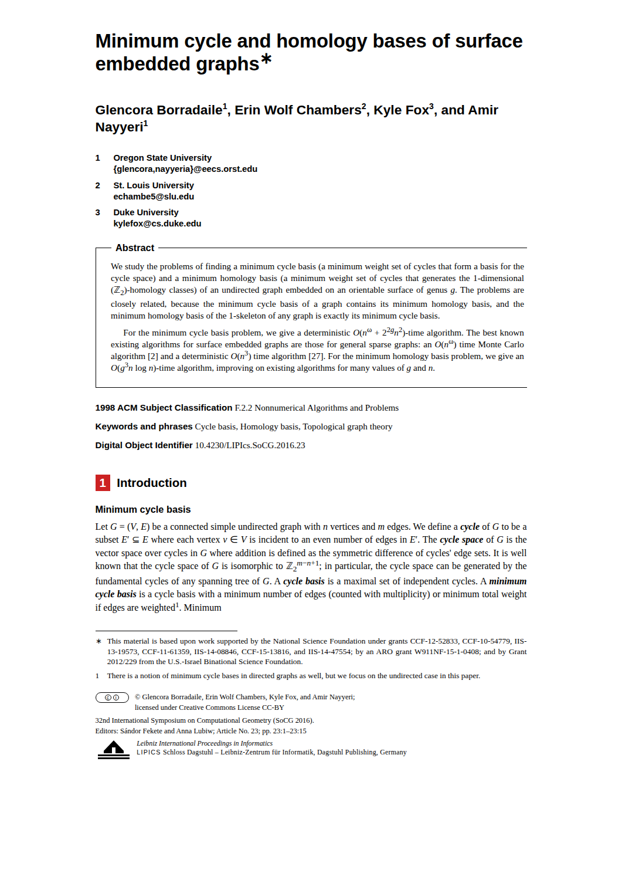Minimum cycle and homology bases of surface embedded graphs∗
Glencora Borradaile1, Erin Wolf Chambers2, Kyle Fox3, and Amir Nayyeri1
1 Oregon State University{glencora,nayyeria}@eecs.orst.edu
2 St. Louis University echambe5@slu.edu
3 Duke University kylefox@cs.duke.edu
Abstract
We study the problems of finding a minimum cycle basis (a minimum weight set of cycles that form a basis for the cycle space) and a minimum homology basis (a minimum weight set of cycles that generates the 1-dimensional (ℤ2)-homology classes) of an undirected graph embedded on an orientable surface of genus g. The problems are closely related, because the minimum cycle basis of a graph contains its minimum homology basis, and the minimum homology basis of the 1-skeleton of any graph is exactly its minimum cycle basis.
For the minimum cycle basis problem, we give a deterministic O(nω + 22gn2)-time algorithm. The best known existing algorithms for surface embedded graphs are those for general sparse graphs: an O(nω) time Monte Carlo algorithm [2] and a deterministic O(n3) time algorithm [27]. For the minimum homology basis problem, we give an O(g3n log n)-time algorithm, improving on existing algorithms for many values of g and n.
1998 ACM Subject Classification F.2.2 Nonnumerical Algorithms and Problems
Keywords and phrases Cycle basis, Homology basis, Topological graph theory
Digital Object Identifier 10.4230/LIPIcs.SoCG.2016.23
1 Introduction
Minimum cycle basis
Let G = (V, E) be a connected simple undirected graph with n vertices and m edges. We define a cycle of G to be a subset E′ ⊆ E where each vertex v ∈ V is incident to an even number of edges in E′. The cycle space of G is the vector space over cycles in G where addition is defined as the symmetric difference of cycles' edge sets. It is well known that the cycle space of G is isomorphic to ℤ2m−n+1; in particular, the cycle space can be generated by the fundamental cycles of any spanning tree of G. A cycle basis is a maximal set of independent cycles. A minimum cycle basis is a cycle basis with a minimum number of edges (counted with multiplicity) or minimum total weight if edges are weighted1. Minimum
∗This material is based upon work supported by the National Science Foundation under grants CCF-12-52833, CCF-10-54779, IIS-13-19573, CCF-11-61359, IIS-14-08846, CCF-15-13816, and IIS-14-47554; by an ARO grant W911NF-15-1-0408; and by Grant 2012/229 from the U.S.-Israel Binational Science Foundation.
1 There is a notion of minimum cycle bases in directed graphs as well, but we focus on the undirected case in this paper.
ci
© Glencora Borradaile, Erin Wolf Chambers, Kyle Fox, and Amir Nayyeri;
licensed under Creative Commons License CC-BY
32nd International Symposium on Computational Geometry (SoCG 2016).
Editors: Sándor Fekete and Anna Lubiw; Article No. 23; pp. 23:1–23:15
Leibniz International Proceedings in Informatics
LIPICS Schloss Dagstuhl – Leibniz-Zentrum für Informatik, Dagstuhl Publishing, Germany